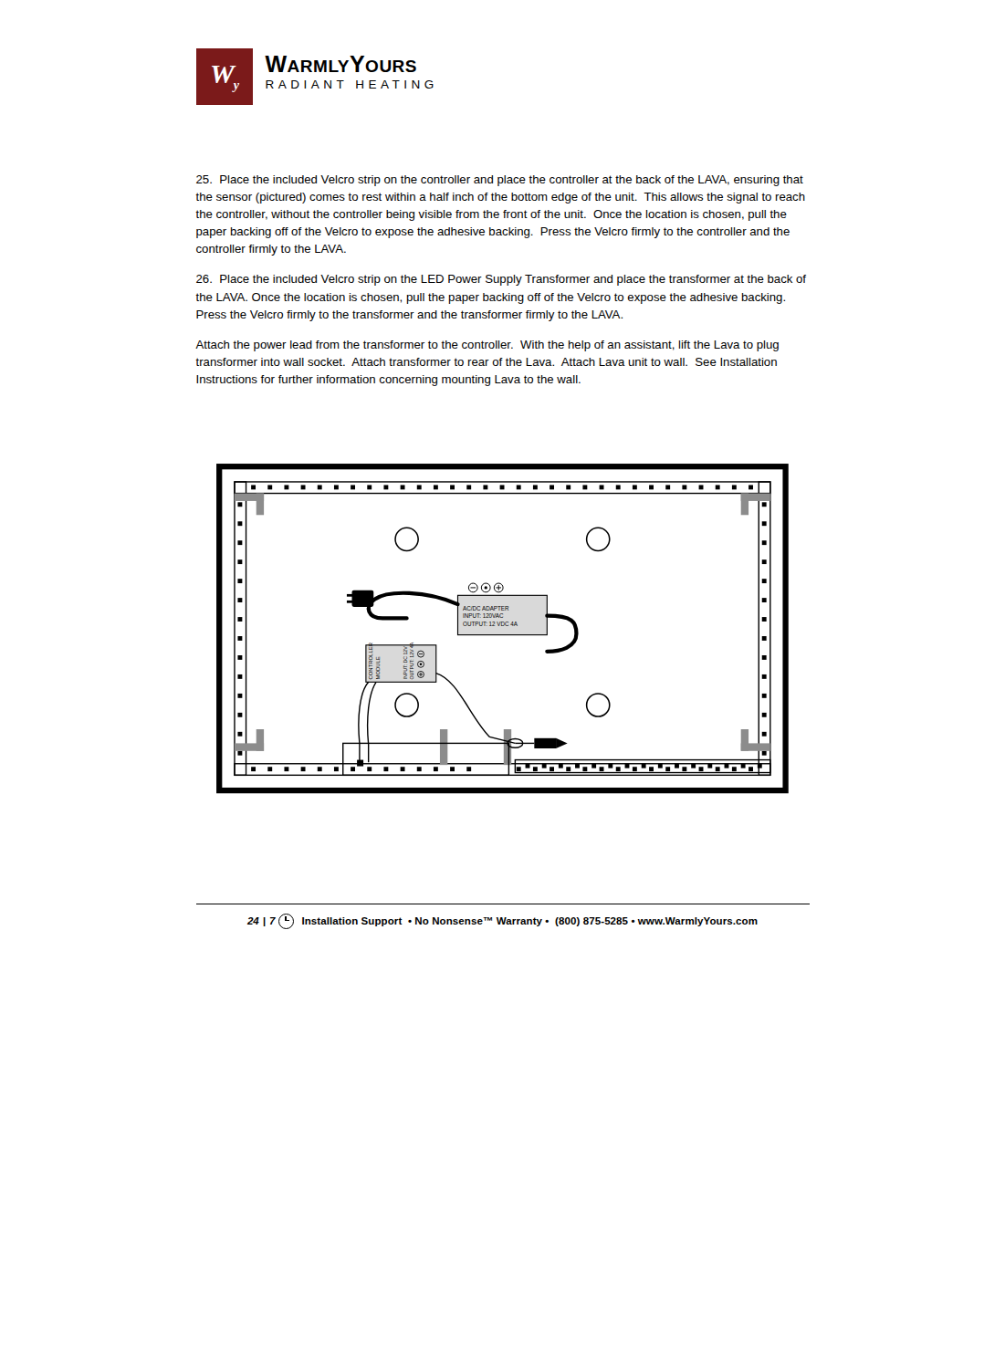Wy
WARMLYYOURS
RADIANT HEATING
25. Place the included Velcro strip on the controller and place the controller at the back of the LAVA, ensuring that the sensor (pictured) comes to rest within a half inch of the bottom edge of the unit. This allows the signal to reach the controller, without the controller being visible from the front of the unit. Once the location is chosen, pull the paper backing off of the Velcro to expose the adhesive backing. Press the Velcro firmly to the controller and the controller firmly to the LAVA.
26. Place the included Velcro strip on the LED Power Supply Transformer and place the transformer at the back of the LAVA. Once the location is chosen, pull the paper backing off of the Velcro to expose the adhesive backing. Press the Velcro firmly to the transformer and the transformer firmly to the LAVA.
Attach the power lead from the transformer to the controller. With the help of an assistant, lift the Lava to plug transformer into wall socket. Attach transformer to rear of the Lava. Attach Lava unit to wall. See Installation Instructions for further information concerning mounting Lava to the wall.
AC/DC ADAPTER INPUT: 120VAC OUTPUT: 12 VDC 4A CONTROLLER MODULE INPUT: DC 12V OUTPUT: 12V 4A
24|7 Installation Support • No Nonsense™ Warranty • (800) 875-5285 • www.WarmlyYours.com